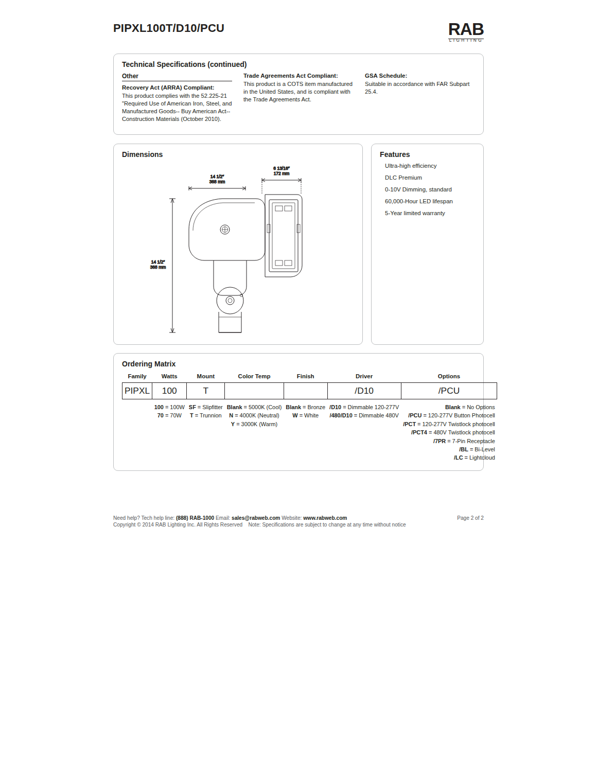PIPXL100T/D10/PCU
RAB
LIGHTING
Technical Specifications (continued)
Other
Recovery Act (ARRA) Compliant:
This product complies with the 52.225-21 "Required Use of American Iron, Steel, and Manufactured Goods-- Buy American Act-- Construction Materials (October 2010).
Trade Agreements Act Compliant:
This product is a COTS item manufactured in the United States, and is compliant with the Trade Agreements Act.
GSA Schedule:
Suitable in accordance with FAR Subpart 25.4.
Dimensions
6 13/16″ 172 mm 14 1/2″ 368 mm 14 1/2″ 368 mm
Features
Ultra-high efficiency
DLC Premium
0-10V Dimming, standard
60,000-Hour LED lifespan
5-Year limited warranty
Ordering Matrix
| Family | Watts | Mount | Color Temp | Finish | Driver | Options |
| --- | --- | --- | --- | --- | --- | --- |
| PIPXL | 100 | T | | | /D10 | /PCU |
| | 100 = 100W 70 = 70W | SF = Slipfitter T = Trunnion | Blank = 5000K (Cool) N = 4000K (Neutral) Y = 3000K (Warm) | Blank = Bronze W = White | /D10 = Dimmable 120-277V /480/D10 = Dimmable 480V | Blank = No Options /PCU = 120-277V Button Photocell /PCT = 120-277V Twistlock photocell /PCT4 = 480V Twistlock photocell /7PR = 7-Pin Receptacle /BL = Bi-Level /LC = Lightcloud |
Need help? Tech help line: (888) RAB-1000 Email: sales@rabweb.com Website: www.rabweb.com
Copyright © 2014 RAB Lighting Inc. All Rights Reserved Note: Specifications are subject to change at any time without notice
Page 2 of 2